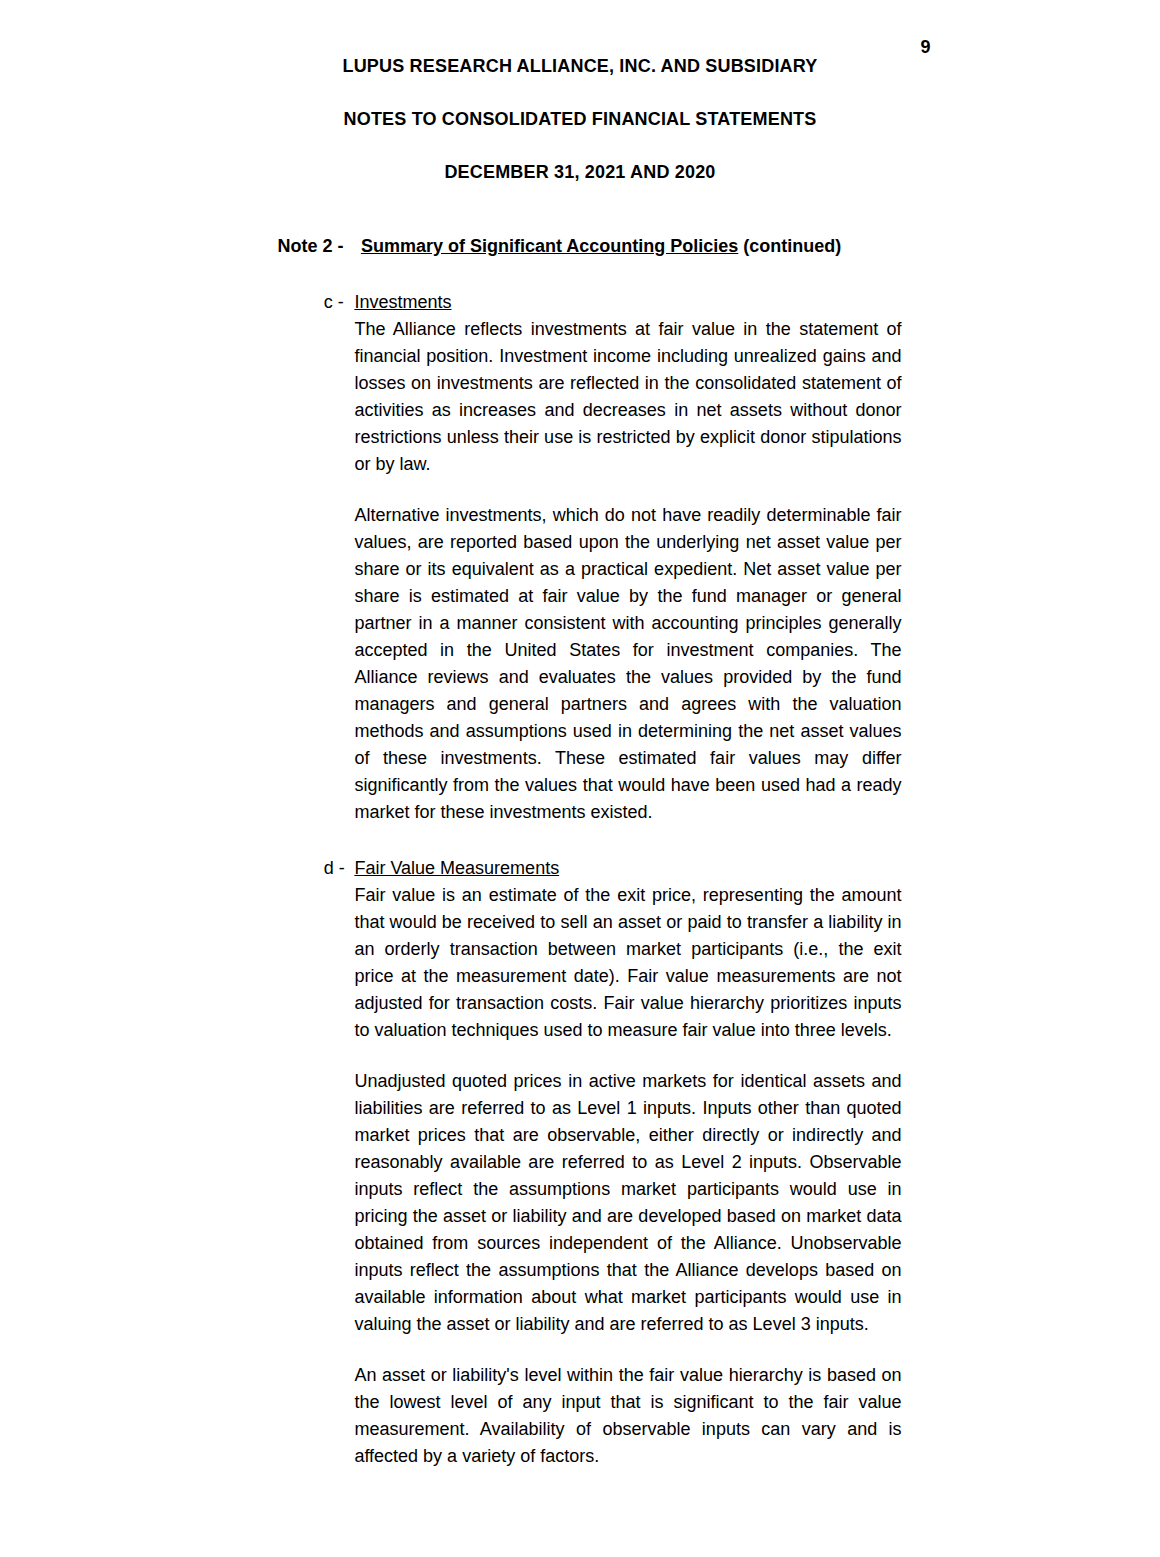9
LUPUS RESEARCH ALLIANCE, INC. AND SUBSIDIARY
NOTES TO CONSOLIDATED FINANCIAL STATEMENTS
DECEMBER 31, 2021 AND 2020
Note 2 -
Summary of Significant Accounting Policies (continued)
c -
Investments
The Alliance reflects investments at fair value in the statement of financial position. Investment income including unrealized gains and losses on investments are reflected in the consolidated statement of activities as increases and decreases in net assets without donor restrictions unless their use is restricted by explicit donor stipulations or by law.
Alternative investments, which do not have readily determinable fair values, are reported based upon the underlying net asset value per share or its equivalent as a practical expedient. Net asset value per share is estimated at fair value by the fund manager or general partner in a manner consistent with accounting principles generally accepted in the United States for investment companies. The Alliance reviews and evaluates the values provided by the fund managers and general partners and agrees with the valuation methods and assumptions used in determining the net asset values of these investments. These estimated fair values may differ significantly from the values that would have been used had a ready market for these investments existed.
d -
Fair Value Measurements
Fair value is an estimate of the exit price, representing the amount that would be received to sell an asset or paid to transfer a liability in an orderly transaction between market participants (i.e., the exit price at the measurement date). Fair value measurements are not adjusted for transaction costs. Fair value hierarchy prioritizes inputs to valuation techniques used to measure fair value into three levels.
Unadjusted quoted prices in active markets for identical assets and liabilities are referred to as Level 1 inputs. Inputs other than quoted market prices that are observable, either directly or indirectly and reasonably available are referred to as Level 2 inputs. Observable inputs reflect the assumptions market participants would use in pricing the asset or liability and are developed based on market data obtained from sources independent of the Alliance. Unobservable inputs reflect the assumptions that the Alliance develops based on available information about what market participants would use in valuing the asset or liability and are referred to as Level 3 inputs.
An asset or liability's level within the fair value hierarchy is based on the lowest level of any input that is significant to the fair value measurement. Availability of observable inputs can vary and is affected by a variety of factors.